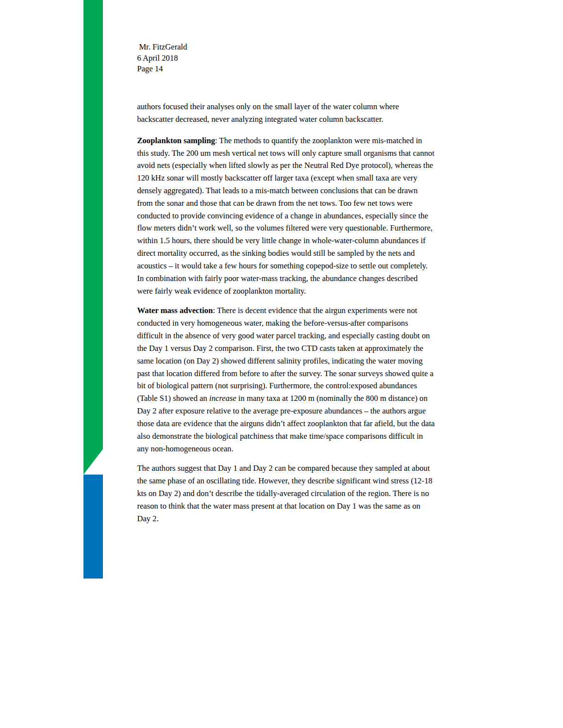Mr. FitzGerald
6 April 2018
Page 14
authors focused their analyses only on the small layer of the water column where backscatter decreased, never analyzing integrated water column backscatter.
Zooplankton sampling: The methods to quantify the zooplankton were mis-matched in this study. The 200 um mesh vertical net tows will only capture small organisms that cannot avoid nets (especially when lifted slowly as per the Neutral Red Dye protocol), whereas the 120 kHz sonar will mostly backscatter off larger taxa (except when small taxa are very densely aggregated). That leads to a mis-match between conclusions that can be drawn from the sonar and those that can be drawn from the net tows. Too few net tows were conducted to provide convincing evidence of a change in abundances, especially since the flow meters didn’t work well, so the volumes filtered were very questionable. Furthermore, within 1.5 hours, there should be very little change in whole-water-column abundances if direct mortality occurred, as the sinking bodies would still be sampled by the nets and acoustics – it would take a few hours for something copepod-size to settle out completely. In combination with fairly poor water-mass tracking, the abundance changes described were fairly weak evidence of zooplankton mortality.
Water mass advection: There is decent evidence that the airgun experiments were not conducted in very homogeneous water, making the before-versus-after comparisons difficult in the absence of very good water parcel tracking, and especially casting doubt on the Day 1 versus Day 2 comparison. First, the two CTD casts taken at approximately the same location (on Day 2) showed different salinity profiles, indicating the water moving past that location differed from before to after the survey. The sonar surveys showed quite a bit of biological pattern (not surprising). Furthermore, the control:exposed abundances (Table S1) showed an increase in many taxa at 1200 m (nominally the 800 m distance) on Day 2 after exposure relative to the average pre-exposure abundances – the authors argue those data are evidence that the airguns didn’t affect zooplankton that far afield, but the data also demonstrate the biological patchiness that make time/space comparisons difficult in any non-homogeneous ocean.
The authors suggest that Day 1 and Day 2 can be compared because they sampled at about the same phase of an oscillating tide. However, they describe significant wind stress (12-18 kts on Day 2) and don’t describe the tidally-averaged circulation of the region. There is no reason to think that the water mass present at that location on Day 1 was the same as on Day 2.